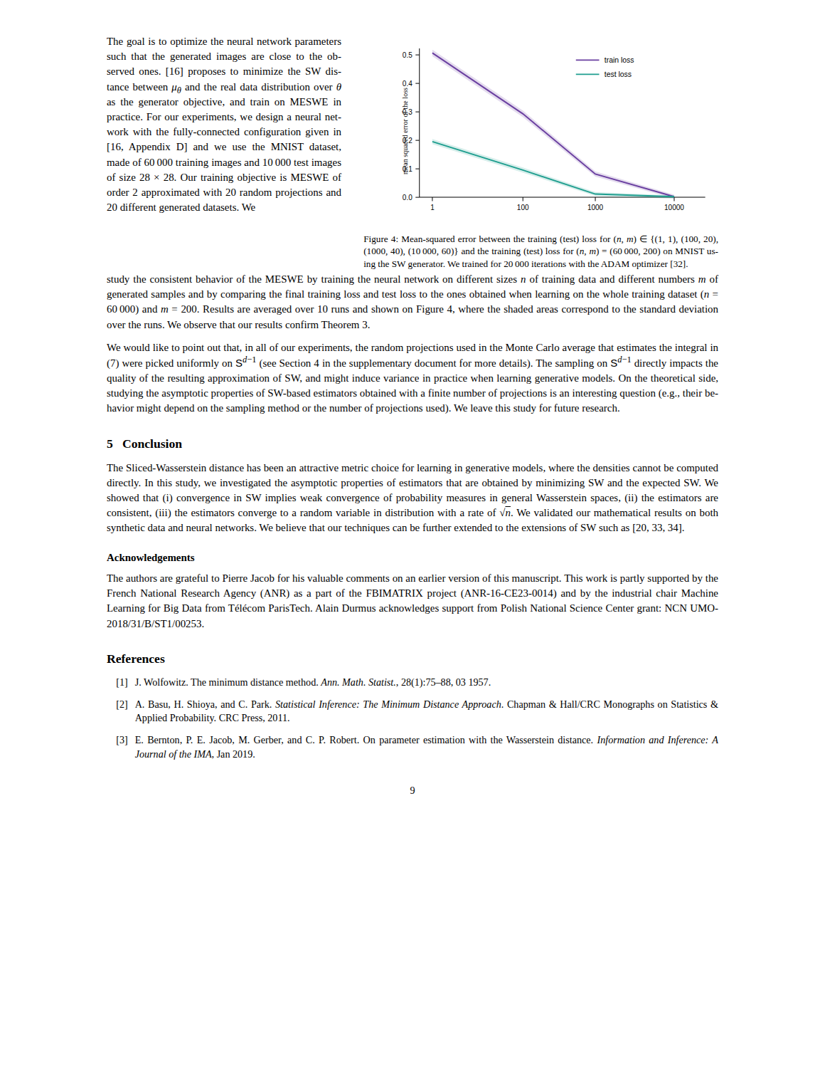The goal is to optimize the neural network parameters such that the generated images are close to the observed ones. [16] proposes to minimize the SW distance between μθ and the real data distribution over θ as the generator objective, and train on MESWE in practice. For our experiments, we design a neural network with the fully-connected configuration given in [16, Appendix D] and we use the MNIST dataset, made of 60 000 training images and 10 000 test images of size 28 × 28. Our training objective is MESWE of order 2 approximated with 20 random projections and 20 different generated datasets. We
mean squared error of the loss
0.0 0.1 0.2 0.3 0.4 0.5 1 100 1000 10000 train loss test loss
Figure 4: Mean-squared error between the training (test) loss for (n, m) ∈ {(1, 1), (100, 20), (1000, 40), (10 000, 60)} and the training (test) loss for (n, m) = (60 000, 200) on MNIST using the SW generator. We trained for 20 000 iterations with the ADAM optimizer [32].
study the consistent behavior of the MESWE by training the neural network on different sizes n of training data and different numbers m of generated samples and by comparing the final training loss and test loss to the ones obtained when learning on the whole training dataset (n = 60 000) and m = 200. Results are averaged over 10 runs and shown on Figure 4, where the shaded areas correspond to the standard deviation over the runs. We observe that our results confirm Theorem 3.
We would like to point out that, in all of our experiments, the random projections used in the Monte Carlo average that estimates the integral in (7) were picked uniformly on Sd−1 (see Section 4 in the supplementary document for more details). The sampling on Sd−1 directly impacts the quality of the resulting approximation of SW, and might induce variance in practice when learning generative models. On the theoretical side, studying the asymptotic properties of SW-based estimators obtained with a finite number of projections is an interesting question (e.g., their behavior might depend on the sampling method or the number of projections used). We leave this study for future research.
5 Conclusion
The Sliced-Wasserstein distance has been an attractive metric choice for learning in generative models, where the densities cannot be computed directly. In this study, we investigated the asymptotic properties of estimators that are obtained by minimizing SW and the expected SW. We showed that (i) convergence in SW implies weak convergence of probability measures in general Wasserstein spaces, (ii) the estimators are consistent, (iii) the estimators converge to a random variable in distribution with a rate of √n. We validated our mathematical results on both synthetic data and neural networks. We believe that our techniques can be further extended to the extensions of SW such as [20, 33, 34].
Acknowledgements
The authors are grateful to Pierre Jacob for his valuable comments on an earlier version of this manuscript. This work is partly supported by the French National Research Agency (ANR) as a part of the FBIMATRIX project (ANR-16-CE23-0014) and by the industrial chair Machine Learning for Big Data from Télécom ParisTech. Alain Durmus acknowledges support from Polish National Science Center grant: NCN UMO-2018/31/B/ST1/00253.
References
[1]
J. Wolfowitz. The minimum distance method. Ann. Math. Statist., 28(1):75–88, 03 1957.
[2]
A. Basu, H. Shioya, and C. Park. Statistical Inference: The Minimum Distance Approach. Chapman & Hall/CRC Monographs on Statistics & Applied Probability. CRC Press, 2011.
[3]
E. Bernton, P. E. Jacob, M. Gerber, and C. P. Robert. On parameter estimation with the Wasserstein distance. Information and Inference: A Journal of the IMA, Jan 2019.
9